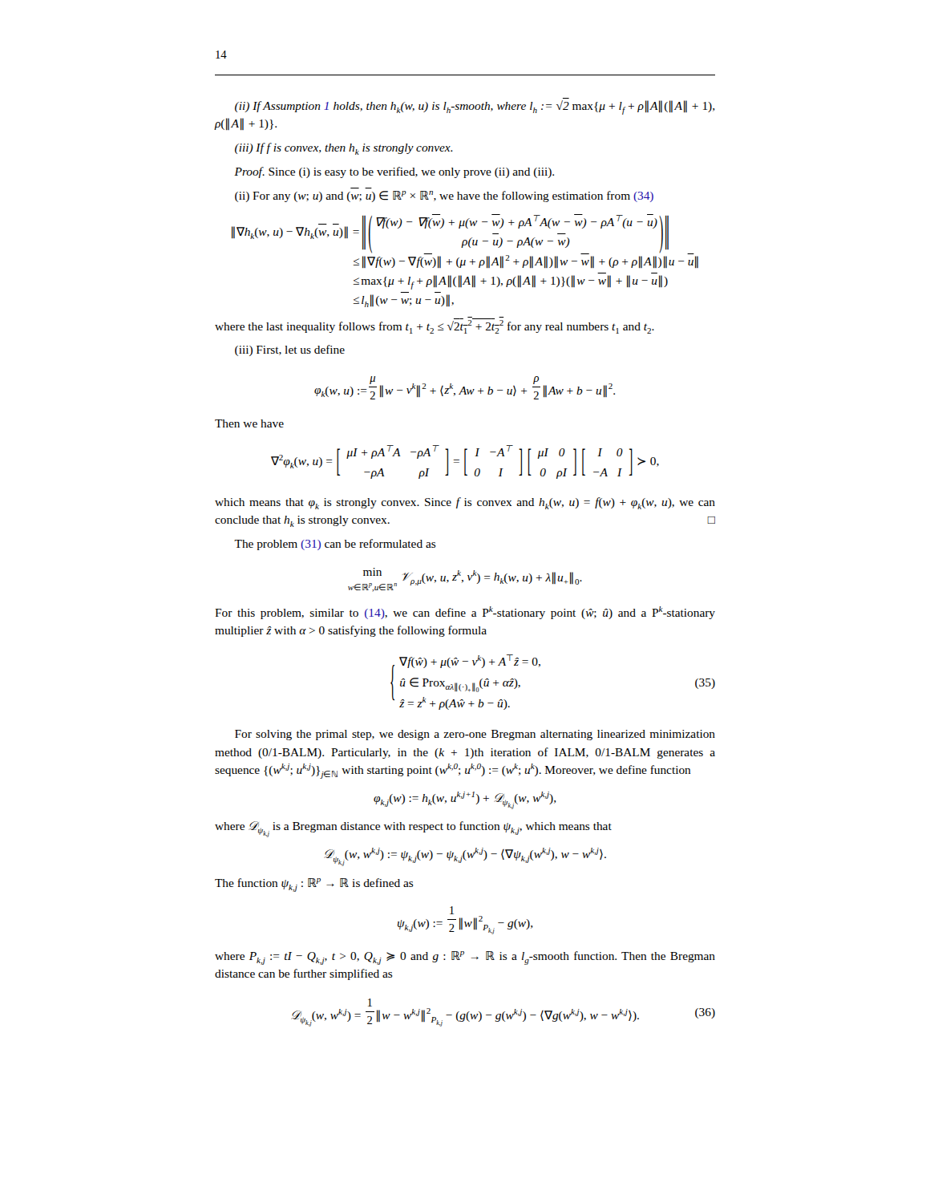14
(ii) If Assumption 1 holds, then hk(w, u) is lh-smooth, where lh := √2 max{μ + lf + ρ∥A∥(∥A∥ + 1), ρ(∥A∥ + 1)}.
(iii) If f is convex, then hk is strongly convex.
Proof. Since (i) is easy to be verified, we only prove (ii) and (iii).
(ii) For any (w; u) and (w; u) ∈ ℝp × ℝn, we have the following estimation from (34)
| ∥∇ h k ( w , u ) − ∇ h k ( w , u )∥ | = | ∥ ( / ∇ f ( w ) − ∇ f ( w ) + μ ( w − w ) + ρA ⊤ A ( w − w ) − ρA ⊤ ( u − u ) / / ρ ( u − u ) − ρA ( w − w ) / ) ∥ |
| | ≤ | ∥∇ f ( w ) − ∇ f ( w )∥ + ( μ + ρ ∥ A ∥ 2 + ρ ∥ A ∥)∥ w − w ∥ + ( ρ + ρ ∥ A ∥)∥ u − u ∥ |
| | ≤ | max { μ + l f + ρ ∥ A ∥(∥ A ∥ + 1), ρ (∥ A ∥ + 1)}(∥ w − w ∥ + ∥ u − u ∥) |
| | ≤ | l h ∥( w − w ; u − u )∥, |
where the last inequality follows from t1 + t2 ≤ √2t12 + 2t22 for any real numbers t1 and t2.
(iii) First, let us define
φk(w, u) :=μ 2∥w − vk∥2 + ⟨zk, Aw + b − u⟩ + ρ 2∥Aw + b − u∥2.
Then we have
∇2φk(w, u) = [
| μI + ρA ⊤ A | − ρA ⊤ |
| − ρA | ρI |
] = [
| I | − A ⊤ |
| 0 | I |
] [
| μI | 0 |
| 0 | ρI |
] [
| I | 0 |
| − A | I |
] ≻ 0,
which means that φk is strongly convex. Since f is convex and hk(w, u) = f(w) + φk(w, u), we can conclude that hk is strongly convex. □
The problem (31) can be reformulated as
min w∈ℝp,u∈ℝn 𝒱ρ,μ(w, u, zk, vk) = hk(w, u) + λ∥u+∥0.
For this problem, similar to (14), we can define a Pk-stationary point (ŵ; û) and a Pk-stationary multiplier ẑ with α > 0 satisfying the following formula
{
| ∇ f ( ŵ ) + μ ( ŵ − v k ) + A ⊤ ẑ = 0, |
| û ∈ Prox αλ ∥(·) + ∥ 0 ( û + αẑ ), |
| ẑ = z k + ρ ( Aŵ + b − û ). |
(35)
For solving the primal step, we design a zero-one Bregman alternating linearized minimization method (0/1-BALM). Particularly, in the (k + 1)th iteration of IALM, 0/1-BALM generates a sequence {(wk,j; uk,j)}j∈ℕ with starting point (wk,0; uk,0) := (wk; uk). Moreover, we define function
φk,j(w) := hk(w, uk,j+1) + 𝒟ψk,j(w, wk,j),
where 𝒟ψk,j is a Bregman distance with respect to function ψk,j, which means that
𝒟ψk,j(w, wk,j) := ψk,j(w) − ψk,j(wk,j) − ⟨∇ψk,j(wk,j), w − wk,j⟩.
The function ψk,j : ℝp → ℝ is defined as
ψk,j(w) := 12∥w∥2Pk,j − g(w),
where Pk,j := tI − Qk,j, t > 0, Qk,j ≽ 0 and g : ℝp → ℝ is a lg-smooth function. Then the Bregman distance can be further simplified as
𝒟ψk,j(w, wk,j) = 12∥w − wk,j∥2Pk,j − (g(w) − g(wk,j) − ⟨∇g(wk,j), w − wk,j⟩). (36)